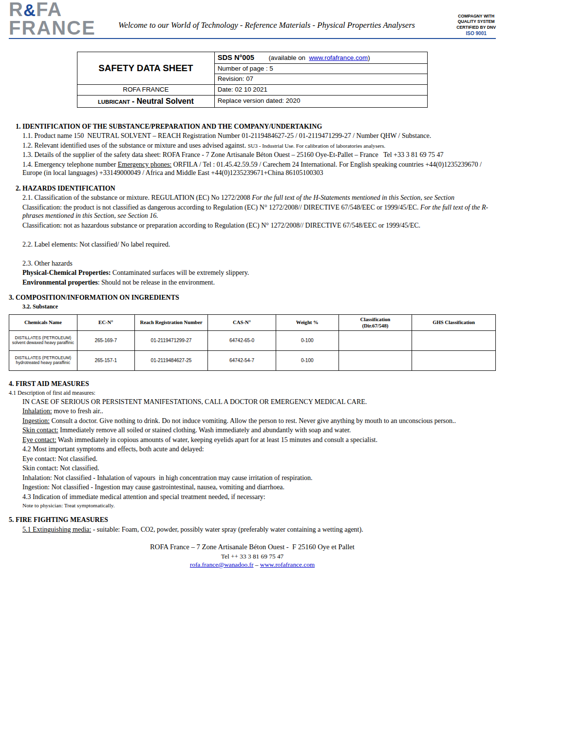R&FA
FRANCE
Welcome to our World of Technology - Reference Materials - Physical Properties Analysers
COMPAGNY WITH
QUALITY SYSTEM
CERTIFIED BY DNV
ISO 9001
| SAFETY DATA SHEET | SDS N°005 (available on www.rofafrance.com ) |
| Number of page : 5 |
| Revision: 07 |
| ROFA FRANCE | Date: 02 10 2021 |
| LUBRICANT - Neutral Solvent | Replace version dated: 2020 |
IDENTIFICATION OF THE SUBSTANCE/PREPARATION AND THE COMPANY/UNDERTAKING
1.1. Product name 150 NEUTRAL SOLVENT – REACH Registration Number 01-2119484627-25 / 01-2119471299-27 / Number QHW / Substance.
1.2. Relevant identified uses of the substance or mixture and uses advised against. SU3 - Industrial Use. For calibration of laboratories analysers.
1.3. Details of the supplier of the safety data sheet: ROFA France - 7 Zone Artisanale Béton Ouest – 25160 Oye-Et-Pallet – France Tel +33 3 81 69 75 47
1.4. Emergency telephone number Emergency phones: ORFILA / Tel : 01.45.42.59.59 / Carechem 24 International. For English speaking countries +44(0)1235239670 / Europe (in local languages) +33149000049 / Africa and Middle East +44(0)1235239671+China 86105100303
HAZARDS IDENTIFICATION
2.1. Classification of the substance or mixture. REGULATION (EC) No 1272/2008 For the full text of the H-Statements mentioned in this Section, see Section
Classification: the product is not classified as dangerous according to Regulation (EC) N° 1272/2008// DIRECTIVE 67/548/EEC or 1999/45/EC. For the full text of the R-phrases mentioned in this Section, see Section 16.
Classification: not as hazardous substance or preparation according to Regulation (EC) N° 1272/2008// DIRECTIVE 67/548/EEC or 1999/45/EC.
2.2. Label elements: Not classified/ No label required.
2.3. Other hazards
Physical-Chemical Properties: Contaminated surfaces will be extremely slippery.
Environmental properties: Should not be release in the environment.
3. COMPOSITION/INFORMATION ON INGREDIENTS
3.2. Substance
| Chemicals Name | EC-N° | Reach Registration Number | CAS-N° | Weight % | Classification (Dir.67/548) | GHS Classification |
| --- | --- | --- | --- | --- | --- | --- |
| DISTILLATES (PETROLEUM) solvent dewaxed heavy paraffinic | 265-169-7 | 01-2119471299-27 | 64742-65-0 | 0-100 | | |
| DISTILLATES (PETROLEUM) hydrotreated heavy paraffinic | 265-157-1 | 01-2119484627-25 | 64742-54-7 | 0-100 | | |
4. FIRST AID MEASURES
4.1 Description of first aid measures:
IN CASE OF SERIOUS OR PERSISTENT MANIFESTATIONS, CALL A DOCTOR OR EMERGENCY MEDICAL CARE.
Inhalation: move to fresh air..
Ingestion: Consult a doctor. Give nothing to drink. Do not induce vomiting. Allow the person to rest. Never give anything by mouth to an unconscious person..
Skin contact: Immediately remove all soiled or stained clothing. Wash immediately and abundantly with soap and water.
Eye contact: Wash immediately in copious amounts of water, keeping eyelids apart for at least 15 minutes and consult a specialist.
4.2 Most important symptoms and effects, both acute and delayed:
Eye contact: Not classified.
Skin contact: Not classified.
Inhalation: Not classified - Inhalation of vapours in high concentration may cause irritation of respiration.
Ingestion: Not classified - Ingestion may cause gastrointestinal, nausea, vomiting and diarrhoea.
4.3 Indication of immediate medical attention and special treatment needed, if necessary:
Note to physician: Treat symptomatically.
5. FIRE FIGHTING MEASURES
5.1 Extinguishing media: - suitable: Foam, CO2, powder, possibly water spray (preferably water containing a wetting agent).
ROFA France – 7 Zone Artisanale Béton Ouest - F 25160 Oye et Pallet
Tel ++ 33 3 81 69 75 47
rofa.france@wanadoo.fr – www.rofafrance.com